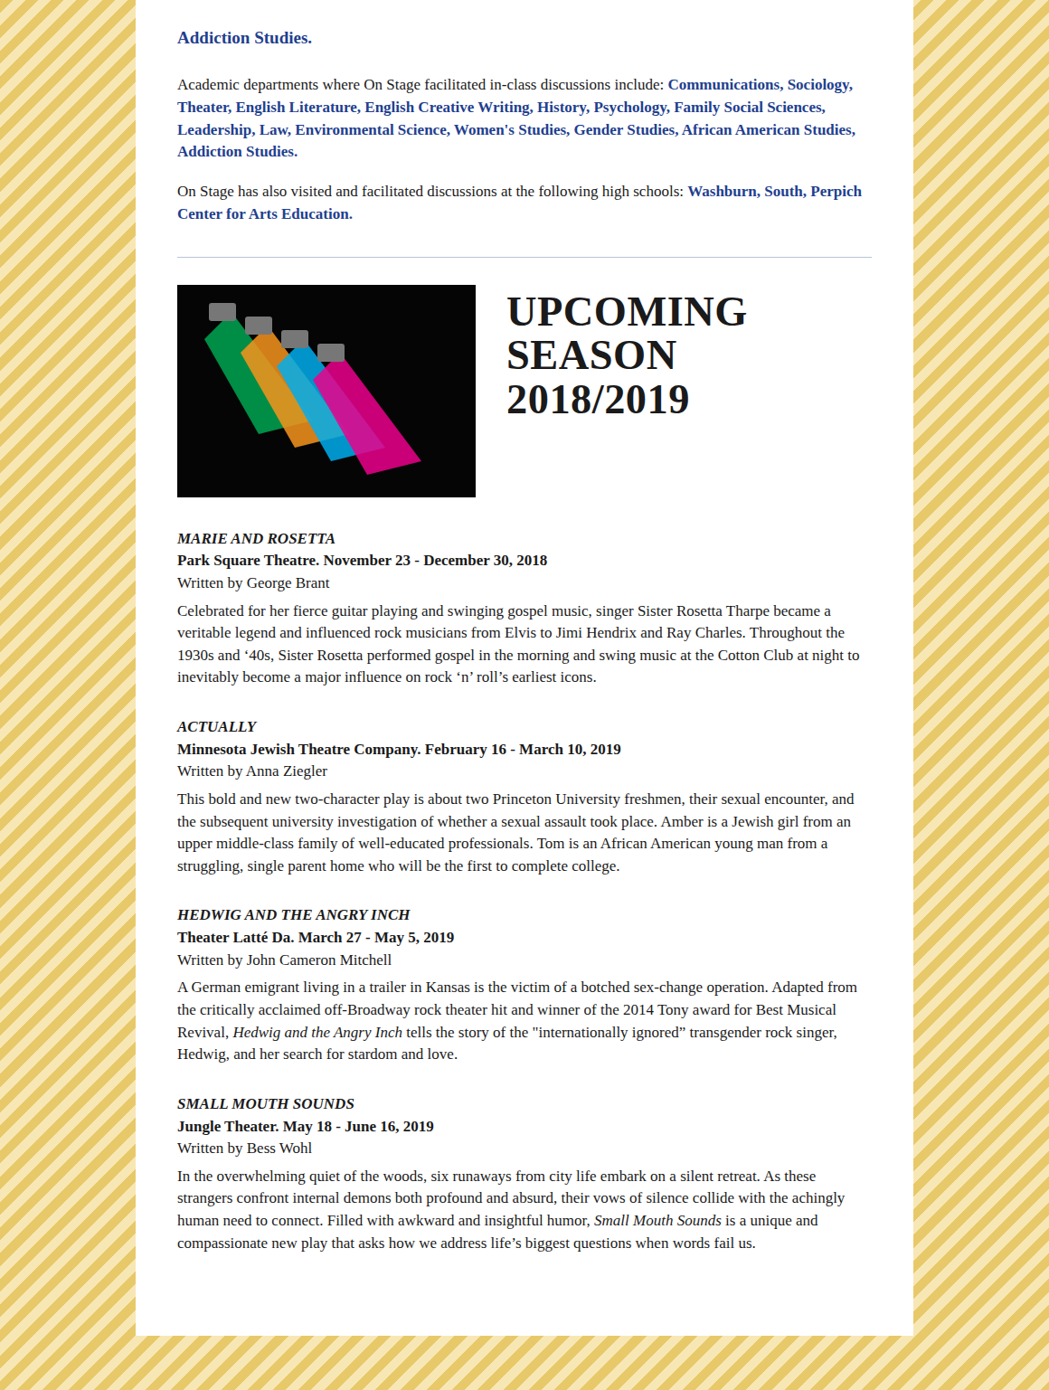Addiction Studies.
Academic departments where On Stage facilitated in-class discussions include: Communications, Sociology, Theater, English Literature, English Creative Writing, History, Psychology, Family Social Sciences, Leadership, Law, Environmental Science, Women's Studies, Gender Studies, African American Studies, Addiction Studies.
On Stage has also visited and facilitated discussions at the following high schools: Washburn, South, Perpich Center for Arts Education.
UPCOMING
SEASON
2018/2019
MARIE AND ROSETTA
Park Square Theatre. November 23 - December 30, 2018
Written by George Brant
Celebrated for her fierce guitar playing and swinging gospel music, singer Sister Rosetta Tharpe became a veritable legend and influenced rock musicians from Elvis to Jimi Hendrix and Ray Charles. Throughout the 1930s and ‘40s, Sister Rosetta performed gospel in the morning and swing music at the Cotton Club at night to inevitably become a major influence on rock ‘n’ roll’s earliest icons.
ACTUALLY
Minnesota Jewish Theatre Company. February 16 - March 10, 2019
Written by Anna Ziegler
This bold and new two-character play is about two Princeton University freshmen, their sexual encounter, and the subsequent university investigation of whether a sexual assault took place. Amber is a Jewish girl from an upper middle-class family of well-educated professionals. Tom is an African American young man from a struggling, single parent home who will be the first to complete college.
HEDWIG AND THE ANGRY INCH
Theater Latté Da. March 27 - May 5, 2019
Written by John Cameron Mitchell
A German emigrant living in a trailer in Kansas is the victim of a botched sex-change operation. Adapted from the critically acclaimed off-Broadway rock theater hit and winner of the 2014 Tony award for Best Musical Revival, Hedwig and the Angry Inch tells the story of the "internationally ignored” transgender rock singer, Hedwig, and her search for stardom and love.
SMALL MOUTH SOUNDS
Jungle Theater. May 18 - June 16, 2019
Written by Bess Wohl
In the overwhelming quiet of the woods, six runaways from city life embark on a silent retreat. As these strangers confront internal demons both profound and absurd, their vows of silence collide with the achingly human need to connect. Filled with awkward and insightful humor, Small Mouth Sounds is a unique and compassionate new play that asks how we address life’s biggest questions when words fail us.